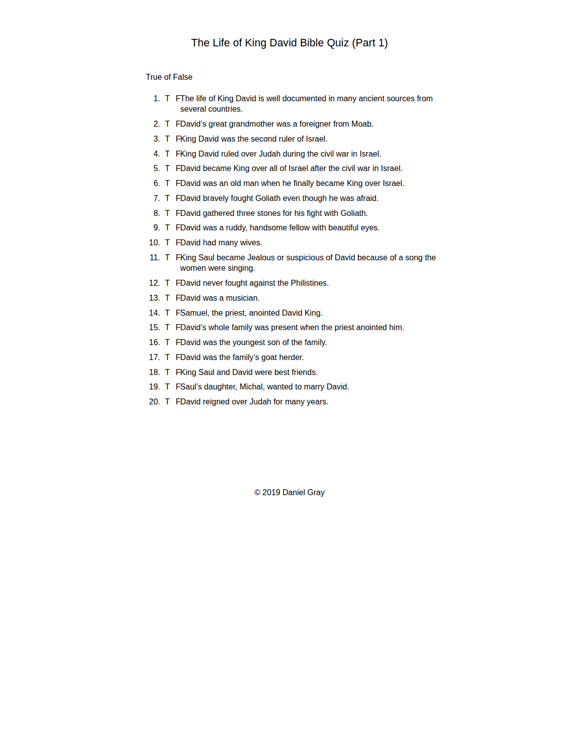The Life of King David Bible Quiz (Part 1)
True of False
T FThe life of King David is well documented in many ancient sources from several countries.
T FDavid’s great grandmother was a foreigner from Moab.
T FKing David was the second ruler of Israel.
T FKing David ruled over Judah during the civil war in Israel.
T FDavid became King over all of Israel after the civil war in Israel.
T FDavid was an old man when he finally became King over Israel.
T FDavid bravely fought Goliath even though he was afraid.
T FDavid gathered three stones for his fight with Goliath.
T FDavid was a ruddy, handsome fellow with beautiful eyes.
T FDavid had many wives.
T FKing Saul became Jealous or suspicious of David because of a song the women were singing.
T FDavid never fought against the Philistines.
T FDavid was a musician.
T FSamuel, the priest, anointed David King.
T FDavid’s whole family was present when the priest anointed him.
T FDavid was the youngest son of the family.
T FDavid was the family’s goat herder.
T FKing Saul and David were best friends.
T FSaul’s daughter, Michal, wanted to marry David.
T FDavid reigned over Judah for many years.
© 2019 Daniel Gray